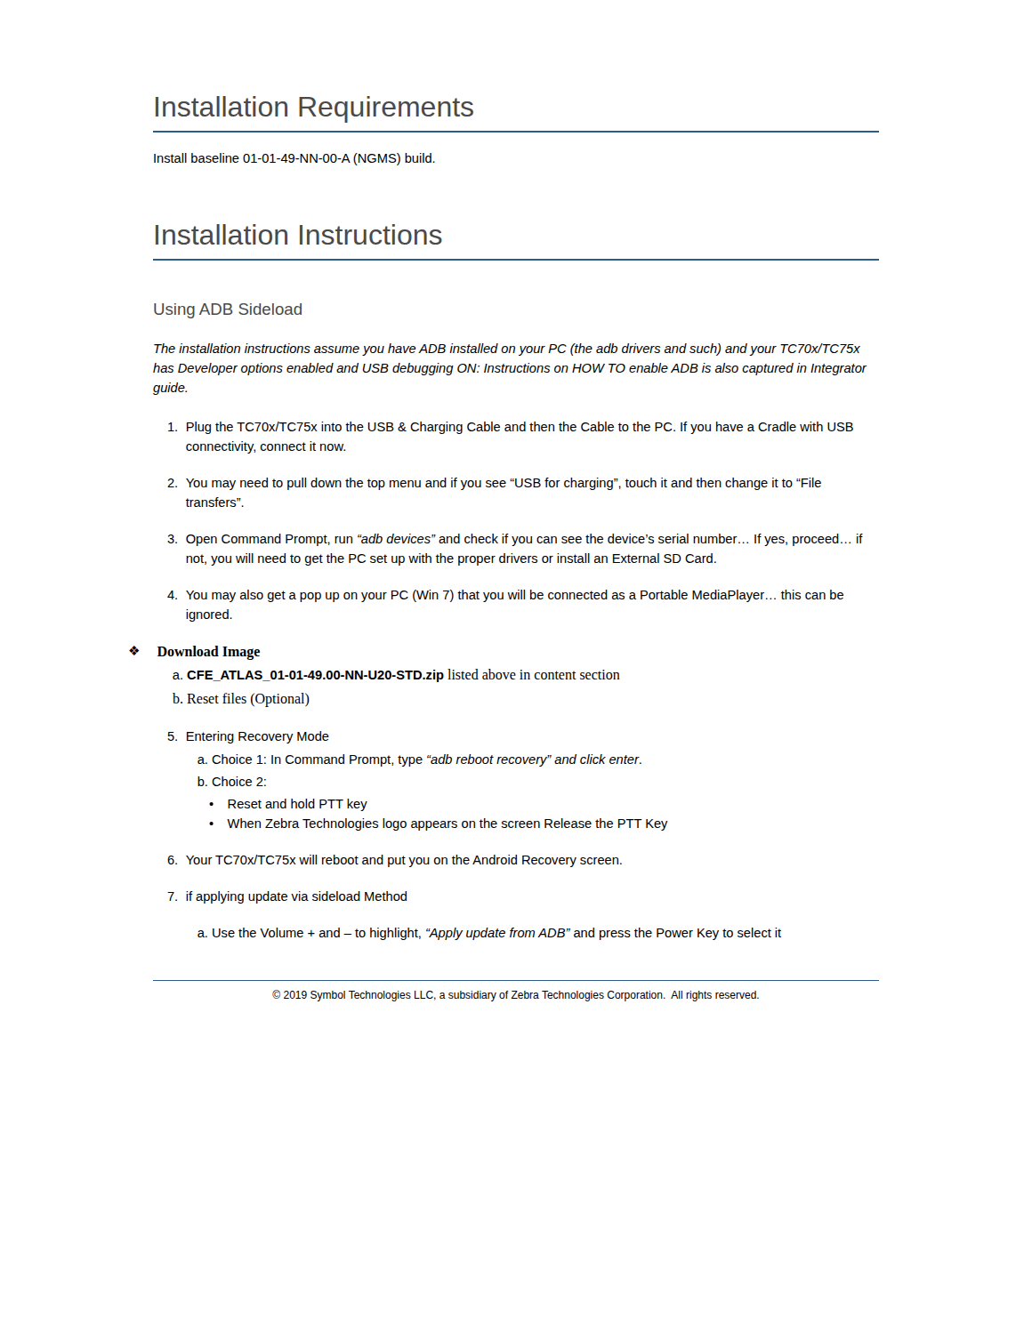Installation Requirements
Install baseline 01-01-49-NN-00-A (NGMS) build.
Installation Instructions
Using ADB Sideload
The installation instructions assume you have ADB installed on your PC (the adb drivers and such) and your TC70x/TC75x has Developer options enabled and USB debugging ON: Instructions on HOW TO enable ADB is also captured in Integrator guide.
Plug the TC70x/TC75x into the USB & Charging Cable and then the Cable to the PC. If you have a Cradle with USB connectivity, connect it now.
You may need to pull down the top menu and if you see “USB for charging”, touch it and then change it to “File transfers”.
Open Command Prompt, run “adb devices” and check if you can see the device’s serial number… If yes, proceed… if not, you will need to get the PC set up with the proper drivers or install an External SD Card.
You may also get a pop up on your PC (Win 7) that you will be connected as a Portable MediaPlayer… this can be ignored.
❖ Download Image
CFE_ATLAS_01-01-49.00-NN-U20-STD.zip listed above in content section
Reset files (Optional)
Entering Recovery Mode
Choice 1: In Command Prompt, type “adb reboot recovery” and click enter.
Choice 2:
Reset and hold PTT key
When Zebra Technologies logo appears on the screen Release the PTT Key
Your TC70x/TC75x will reboot and put you on the Android Recovery screen.
if applying update via sideload Method
Use the Volume + and – to highlight, “Apply update from ADB” and press the Power Key to select it
© 2019 Symbol Technologies LLC, a subsidiary of Zebra Technologies Corporation. All rights reserved.